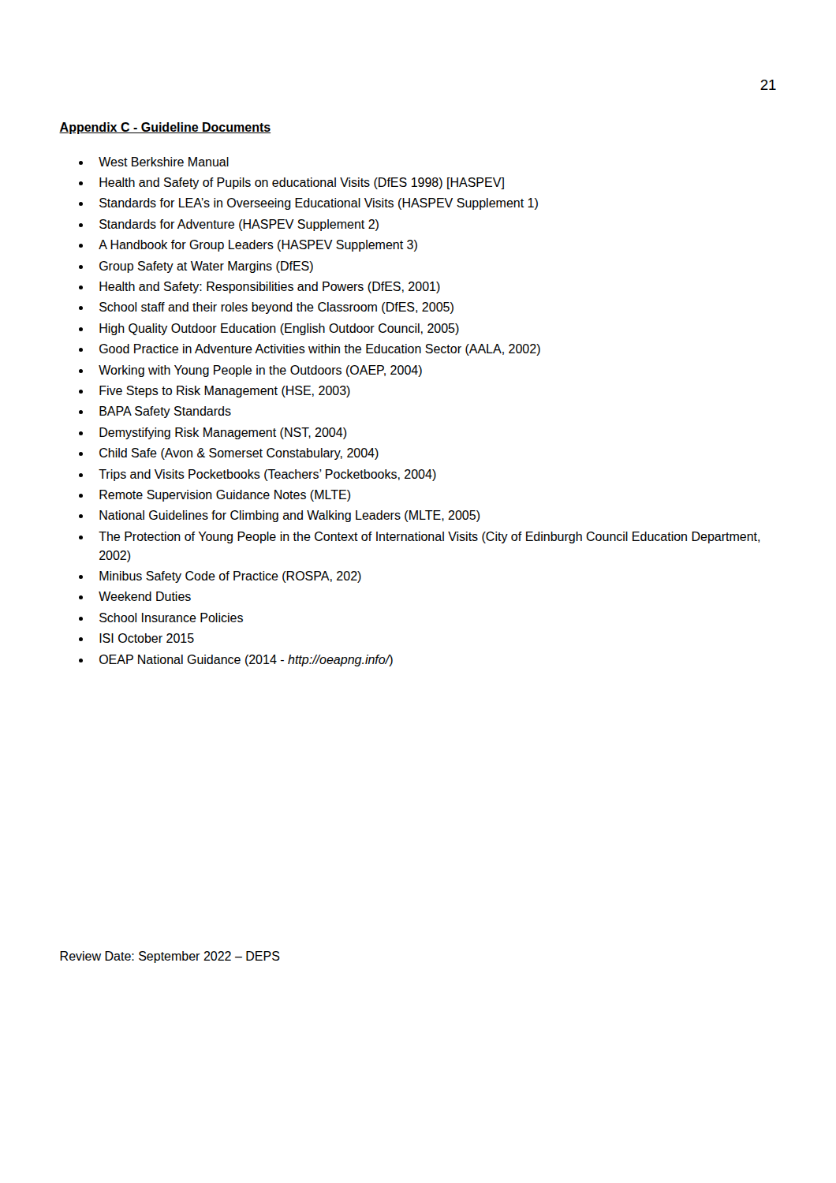21
Appendix C - Guideline Documents
West Berkshire Manual
Health and Safety of Pupils on educational Visits (DfES 1998) [HASPEV]
Standards for LEA’s in Overseeing Educational Visits (HASPEV Supplement 1)
Standards for Adventure (HASPEV Supplement 2)
A Handbook for Group Leaders (HASPEV Supplement 3)
Group Safety at Water Margins (DfES)
Health and Safety: Responsibilities and Powers (DfES, 2001)
School staff and their roles beyond the Classroom (DfES, 2005)
High Quality Outdoor Education (English Outdoor Council, 2005)
Good Practice in Adventure Activities within the Education Sector (AALA, 2002)
Working with Young People in the Outdoors (OAEP, 2004)
Five Steps to Risk Management (HSE, 2003)
BAPA Safety Standards
Demystifying Risk Management (NST, 2004)
Child Safe (Avon & Somerset Constabulary, 2004)
Trips and Visits Pocketbooks (Teachers’ Pocketbooks, 2004)
Remote Supervision Guidance Notes (MLTE)
National Guidelines for Climbing and Walking Leaders (MLTE, 2005)
The Protection of Young People in the Context of International Visits (City of Edinburgh Council Education Department, 2002)
Minibus Safety Code of Practice (ROSPA, 202)
Weekend Duties
School Insurance Policies
ISI October 2015
OEAP National Guidance (2014 - http://oeapng.info/)
Review Date: September 2022 – DEPS